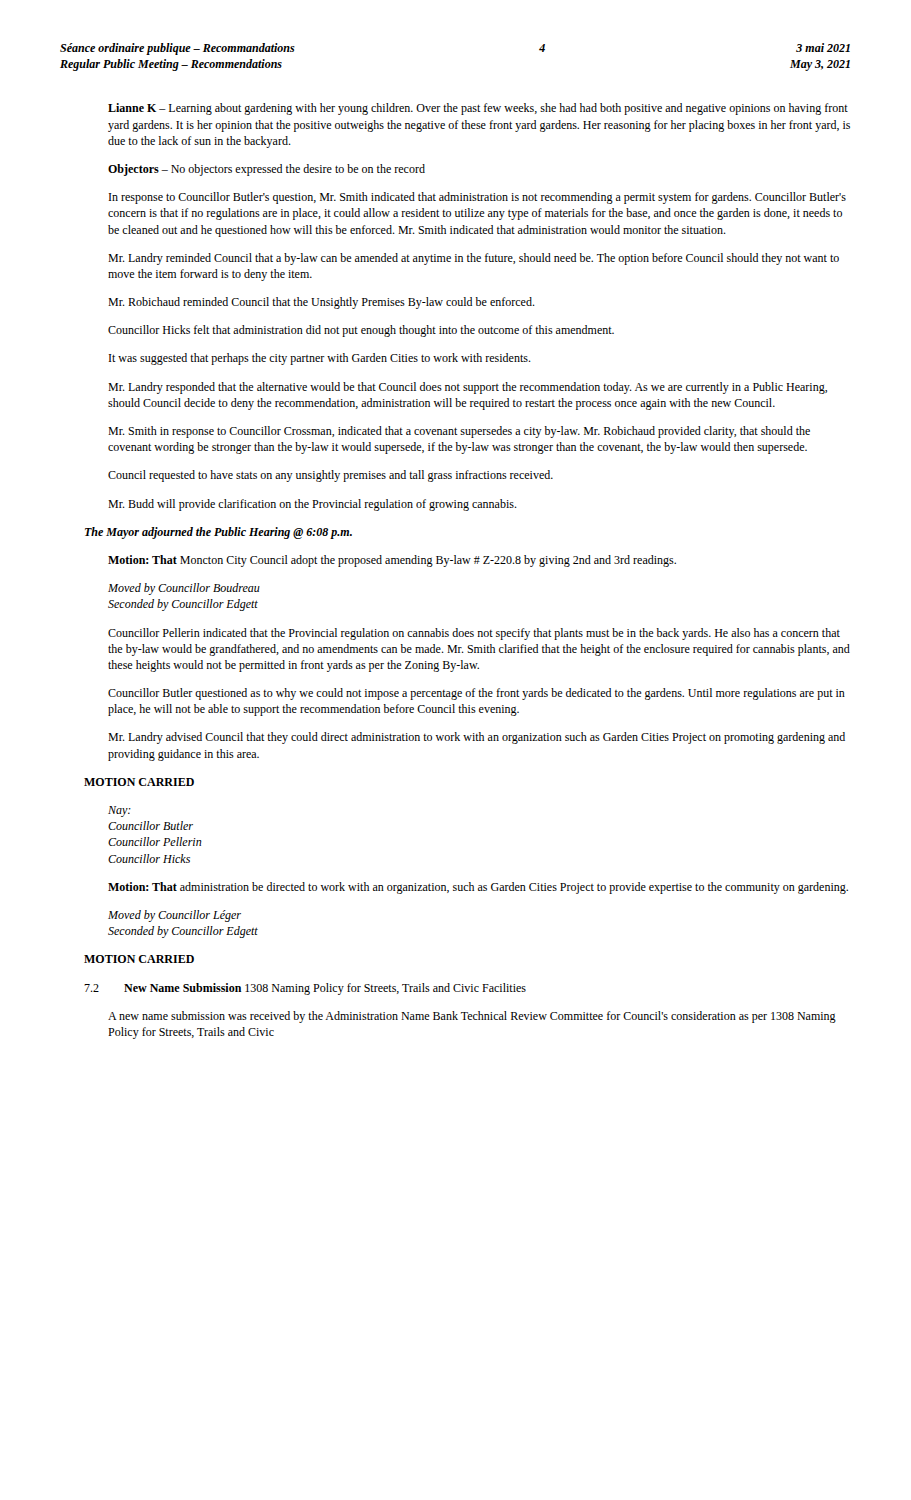Séance ordinaire publique – Recommandations
Regular Public Meeting – Recommendations
4
3 mai 2021
May 3, 2021
Lianne K – Learning about gardening with her young children. Over the past few weeks, she had had both positive and negative opinions on having front yard gardens. It is her opinion that the positive outweighs the negative of these front yard gardens. Her reasoning for her placing boxes in her front yard, is due to the lack of sun in the backyard.
Objectors – No objectors expressed the desire to be on the record
In response to Councillor Butler's question, Mr. Smith indicated that administration is not recommending a permit system for gardens. Councillor Butler's concern is that if no regulations are in place, it could allow a resident to utilize any type of materials for the base, and once the garden is done, it needs to be cleaned out and he questioned how will this be enforced. Mr. Smith indicated that administration would monitor the situation.
Mr. Landry reminded Council that a by-law can be amended at anytime in the future, should need be. The option before Council should they not want to move the item forward is to deny the item.
Mr. Robichaud reminded Council that the Unsightly Premises By-law could be enforced.
Councillor Hicks felt that administration did not put enough thought into the outcome of this amendment.
It was suggested that perhaps the city partner with Garden Cities to work with residents.
Mr. Landry responded that the alternative would be that Council does not support the recommendation today. As we are currently in a Public Hearing, should Council decide to deny the recommendation, administration will be required to restart the process once again with the new Council.
Mr. Smith in response to Councillor Crossman, indicated that a covenant supersedes a city by-law. Mr. Robichaud provided clarity, that should the covenant wording be stronger than the by-law it would supersede, if the by-law was stronger than the covenant, the by-law would then supersede.
Council requested to have stats on any unsightly premises and tall grass infractions received.
Mr. Budd will provide clarification on the Provincial regulation of growing cannabis.
The Mayor adjourned the Public Hearing @ 6:08 p.m.
Motion: That Moncton City Council adopt the proposed amending By-law # Z-220.8 by giving 2nd and 3rd readings.
Moved by Councillor Boudreau
Seconded by Councillor Edgett
Councillor Pellerin indicated that the Provincial regulation on cannabis does not specify that plants must be in the back yards. He also has a concern that the by-law would be grandfathered, and no amendments can be made. Mr. Smith clarified that the height of the enclosure required for cannabis plants, and these heights would not be permitted in front yards as per the Zoning By-law.
Councillor Butler questioned as to why we could not impose a percentage of the front yards be dedicated to the gardens. Until more regulations are put in place, he will not be able to support the recommendation before Council this evening.
Mr. Landry advised Council that they could direct administration to work with an organization such as Garden Cities Project on promoting gardening and providing guidance in this area.
MOTION CARRIED
Nay:
Councillor Butler
Councillor Pellerin
Councillor Hicks
Motion: That administration be directed to work with an organization, such as Garden Cities Project to provide expertise to the community on gardening.
Moved by Councillor Léger
Seconded by Councillor Edgett
MOTION CARRIED
7.2
New Name Submission 1308 Naming Policy for Streets, Trails and Civic Facilities
A new name submission was received by the Administration Name Bank Technical Review Committee for Council's consideration as per 1308 Naming Policy for Streets, Trails and Civic